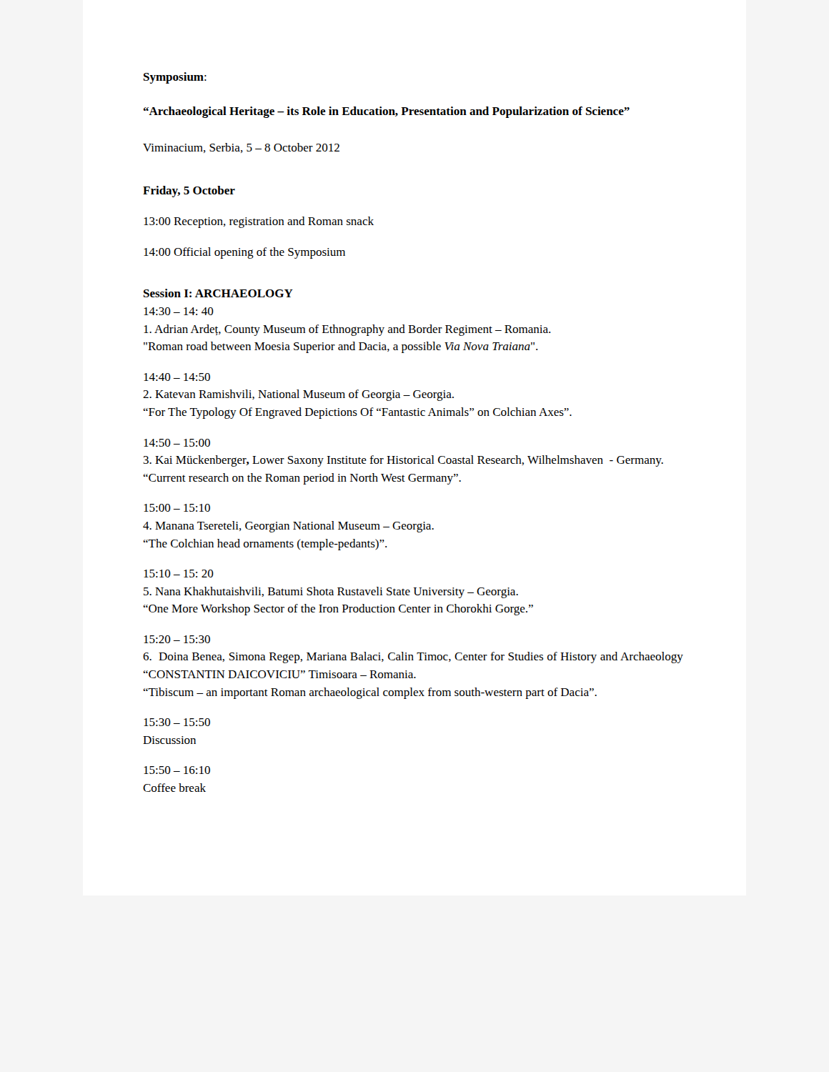Symposium:
“Archaeological Heritage – its Role in Education, Presentation and Popularization of Science”
Viminacium, Serbia, 5 – 8 October 2012
Friday, 5 October
13:00 Reception, registration and Roman snack
14:00 Official opening of the Symposium
Session I: ARCHAEOLOGY
14:30 – 14: 40
1. Adrian Ardeț, County Museum of Ethnography and Border Regiment – Romania.
"Roman road between Moesia Superior and Dacia, a possible Via Nova Traiana".
14:40 – 14:50
2. Katevan Ramishvili, National Museum of Georgia – Georgia.
“For The Typology Of Engraved Depictions Of “Fantastic Animals” on Colchian Axes”.
14:50 – 15:00
3. Kai Mückenberger, Lower Saxony Institute for Historical Coastal Research, Wilhelmshaven - Germany.
“Current research on the Roman period in North West Germany”.
15:00 – 15:10
4. Manana Tsereteli, Georgian National Museum – Georgia.
“The Colchian head ornaments (temple-pedants)”.
15:10 – 15: 20
5. Nana Khakhutaishvili, Batumi Shota Rustaveli State University – Georgia.
“One More Workshop Sector of the Iron Production Center in Chorokhi Gorge.”
15:20 – 15:30
6. Doina Benea, Simona Regep, Mariana Balaci, Calin Timoc, Center for Studies of History and Archaeology “CONSTANTIN DAICOVICIU” Timisoara – Romania.
“Tibiscum – an important Roman archaeological complex from south-western part of Dacia”.
15:30 – 15:50
Discussion
15:50 – 16:10
Coffee break